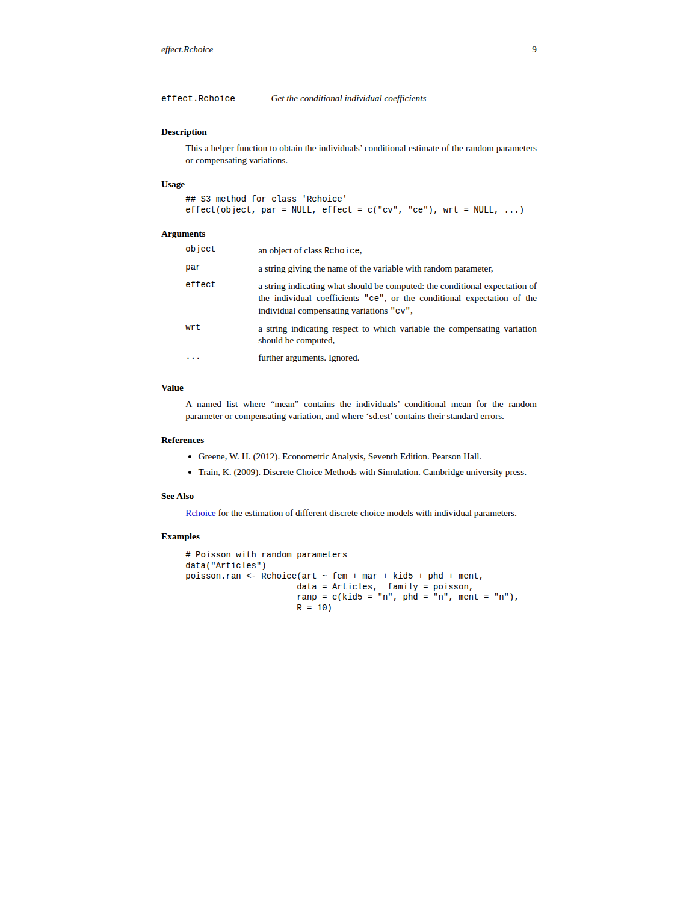effect.Rchoice
9
| effect.Rchoice | Get the conditional individual coefficients |
Description
This a helper function to obtain the individuals’ conditional estimate of the random parameters or compensating variations.
Usage
## S3 method for class 'Rchoice'
effect(object, par = NULL, effect = c("cv", "ce"), wrt = NULL, ...)
Arguments
| object | an object of class Rchoice , |
| par | a string giving the name of the variable with random parameter, |
| effect | a string indicating what should be computed: the conditional expectation of the individual coefficients "ce" , or the conditional expectation of the individual compensating variations "cv" , |
| wrt | a string indicating respect to which variable the compensating variation should be computed, |
| ... | further arguments. Ignored. |
Value
A named list where “mean” contains the individuals’ conditional mean for the random parameter or compensating variation, and where ‘sd.est’ contains their standard errors.
References
Greene, W. H. (2012). Econometric Analysis, Seventh Edition. Pearson Hall.
Train, K. (2009). Discrete Choice Methods with Simulation. Cambridge university press.
See Also
Rchoice for the estimation of different discrete choice models with individual parameters.
Examples
# Poisson with random parameters
data("Articles")
poisson.ran <- Rchoice(art ~ fem + mar + kid5 + phd + ment,
                      data = Articles,  family = poisson,
                      ranp = c(kid5 = "n", phd = "n", ment = "n"),
                      R = 10)